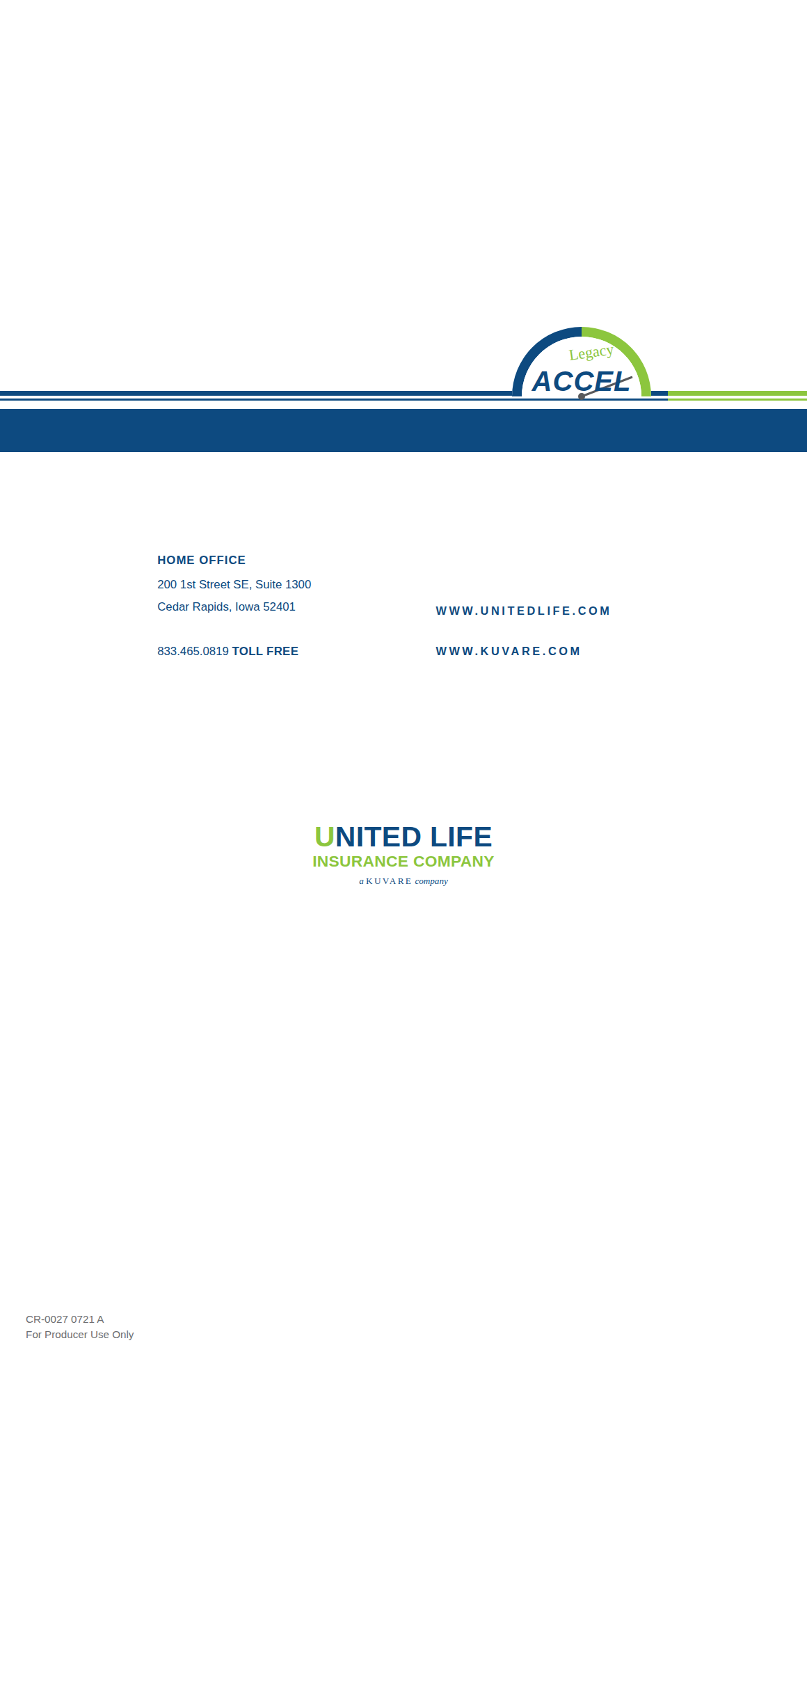Legacy ACCEL
HOME OFFICE
200 1st Street SE, Suite 1300
Cedar Rapids, Iowa 52401
833.465.0819 TOLL FREE
WWW.UNITEDLIFE.COM WWW.KUVARE.COM
UNITED LIFE
INSURANCE COMPANY
a KUVARE company
CR-0027 0721 A
For Producer Use Only